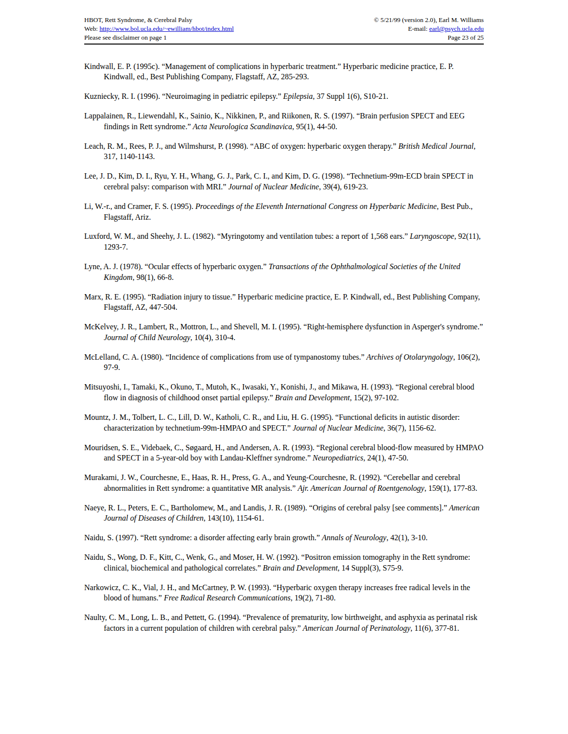HBOT, Rett Syndrome, & Cerebral Palsy
© 5/21/99 (version 2.0), Earl M. Williams
Web: http://www.bol.ucla.edu/~ewilliam/hbot/index.html
E-mail: earl@psych.ucla.edu
Please see disclaimer on page 1
Page 23 of 25
Kindwall, E. P. (1995c). “Management of complications in hyperbaric treatment.” Hyperbaric medicine practice, E. P. Kindwall, ed., Best Publishing Company, Flagstaff, AZ, 285-293.
Kuzniecky, R. I. (1996). “Neuroimaging in pediatric epilepsy.” Epilepsia, 37 Suppl 1(6), S10-21.
Lappalainen, R., Liewendahl, K., Sainio, K., Nikkinen, P., and Riikonen, R. S. (1997). “Brain perfusion SPECT and EEG findings in Rett syndrome.” Acta Neurologica Scandinavica, 95(1), 44-50.
Leach, R. M., Rees, P. J., and Wilmshurst, P. (1998). “ABC of oxygen: hyperbaric oxygen therapy.” British Medical Journal, 317, 1140-1143.
Lee, J. D., Kim, D. I., Ryu, Y. H., Whang, G. J., Park, C. I., and Kim, D. G. (1998). “Technetium-99m-ECD brain SPECT in cerebral palsy: comparison with MRI.” Journal of Nuclear Medicine, 39(4), 619-23.
Li, W.-r., and Cramer, F. S. (1995). Proceedings of the Eleventh International Congress on Hyperbaric Medicine, Best Pub., Flagstaff, Ariz.
Luxford, W. M., and Sheehy, J. L. (1982). “Myringotomy and ventilation tubes: a report of 1,568 ears.” Laryngoscope, 92(11), 1293-7.
Lyne, A. J. (1978). “Ocular effects of hyperbaric oxygen.” Transactions of the Ophthalmological Societies of the United Kingdom, 98(1), 66-8.
Marx, R. E. (1995). “Radiation injury to tissue.” Hyperbaric medicine practice, E. P. Kindwall, ed., Best Publishing Company, Flagstaff, AZ, 447-504.
McKelvey, J. R., Lambert, R., Mottron, L., and Shevell, M. I. (1995). “Right-hemisphere dysfunction in Asperger's syndrome.” Journal of Child Neurology, 10(4), 310-4.
McLelland, C. A. (1980). “Incidence of complications from use of tympanostomy tubes.” Archives of Otolaryngology, 106(2), 97-9.
Mitsuyoshi, I., Tamaki, K., Okuno, T., Mutoh, K., Iwasaki, Y., Konishi, J., and Mikawa, H. (1993). “Regional cerebral blood flow in diagnosis of childhood onset partial epilepsy.” Brain and Development, 15(2), 97-102.
Mountz, J. M., Tolbert, L. C., Lill, D. W., Katholi, C. R., and Liu, H. G. (1995). “Functional deficits in autistic disorder: characterization by technetium-99m-HMPAO and SPECT.” Journal of Nuclear Medicine, 36(7), 1156-62.
Mouridsen, S. E., Videbaek, C., Søgaard, H., and Andersen, A. R. (1993). “Regional cerebral blood-flow measured by HMPAO and SPECT in a 5-year-old boy with Landau-Kleffner syndrome.” Neuropediatrics, 24(1), 47-50.
Murakami, J. W., Courchesne, E., Haas, R. H., Press, G. A., and Yeung-Courchesne, R. (1992). “Cerebellar and cerebral abnormalities in Rett syndrome: a quantitative MR analysis.” Ajr. American Journal of Roentgenology, 159(1), 177-83.
Naeye, R. L., Peters, E. C., Bartholomew, M., and Landis, J. R. (1989). “Origins of cerebral palsy [see comments].” American Journal of Diseases of Children, 143(10), 1154-61.
Naidu, S. (1997). “Rett syndrome: a disorder affecting early brain growth.” Annals of Neurology, 42(1), 3-10.
Naidu, S., Wong, D. F., Kitt, C., Wenk, G., and Moser, H. W. (1992). “Positron emission tomography in the Rett syndrome: clinical, biochemical and pathological correlates.” Brain and Development, 14 Suppl(3), S75-9.
Narkowicz, C. K., Vial, J. H., and McCartney, P. W. (1993). “Hyperbaric oxygen therapy increases free radical levels in the blood of humans.” Free Radical Research Communications, 19(2), 71-80.
Naulty, C. M., Long, L. B., and Pettett, G. (1994). “Prevalence of prematurity, low birthweight, and asphyxia as perinatal risk factors in a current population of children with cerebral palsy.” American Journal of Perinatology, 11(6), 377-81.